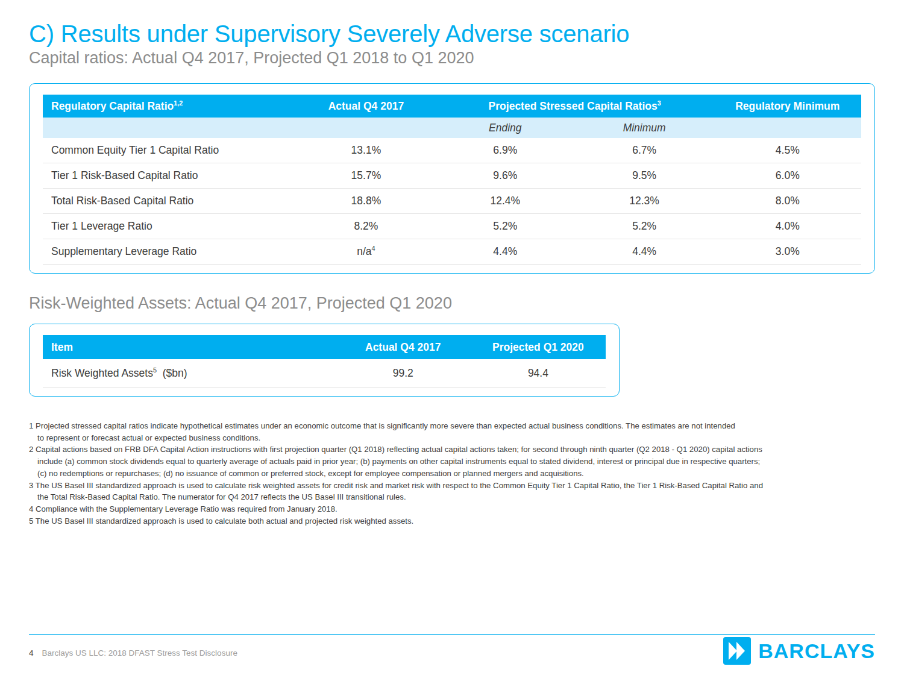C) Results under Supervisory Severely Adverse scenario
Capital ratios: Actual Q4 2017, Projected Q1 2018 to Q1 2020
| Regulatory Capital Ratio 1,2 | Actual Q4 2017 | Projected Stressed Capital Ratios 3 | Regulatory Minimum |
| --- | --- | --- | --- |
| | | Ending | Minimum | |
| Common Equity Tier 1 Capital Ratio | 13.1% | 6.9% | 6.7% | 4.5% |
| Tier 1 Risk-Based Capital Ratio | 15.7% | 9.6% | 9.5% | 6.0% |
| Total Risk-Based Capital Ratio | 18.8% | 12.4% | 12.3% | 8.0% |
| Tier 1 Leverage Ratio | 8.2% | 5.2% | 5.2% | 4.0% |
| Supplementary Leverage Ratio | n/a 4 | 4.4% | 4.4% | 3.0% |
Risk-Weighted Assets: Actual Q4 2017, Projected Q1 2020
| Item | Actual Q4 2017 | Projected Q1 2020 |
| --- | --- | --- |
| Risk Weighted Assets 5 ($bn) | 99.2 | 94.4 |
1 Projected stressed capital ratios indicate hypothetical estimates under an economic outcome that is significantly more severe than expected actual business conditions. The estimates are not intended
to represent or forecast actual or expected business conditions.
2 Capital actions based on FRB DFA Capital Action instructions with first projection quarter (Q1 2018) reflecting actual capital actions taken; for second through ninth quarter (Q2 2018 - Q1 2020) capital actions
include (a) common stock dividends equal to quarterly average of actuals paid in prior year; (b) payments on other capital instruments equal to stated dividend, interest or principal due in respective quarters;
(c) no redemptions or repurchases; (d) no issuance of common or preferred stock, except for employee compensation or planned mergers and acquisitions.
3 The US Basel III standardized approach is used to calculate risk weighted assets for credit risk and market risk with respect to the Common Equity Tier 1 Capital Ratio, the Tier 1 Risk-Based Capital Ratio and
the Total Risk-Based Capital Ratio. The numerator for Q4 2017 reflects the US Basel III transitional rules.
4 Compliance with the Supplementary Leverage Ratio was required from January 2018.
5 The US Basel III standardized approach is used to calculate both actual and projected risk weighted assets.
4 Barclays US LLC: 2018 DFAST Stress Test Disclosure
BARCLAYS